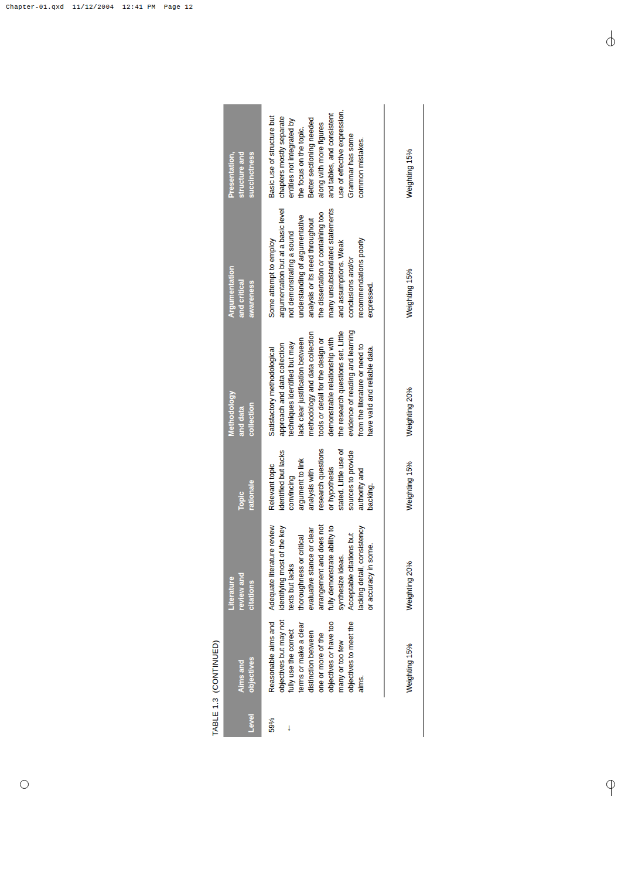Chapter-01.qxd 11/12/2004 12:41 PM Page 12
TABLE 1.3 (CONTINUED)
| Level | Aims and objectives | Literature review and citations | Topic rationale | Methodology and data collection | Argumentation and critical awareness | Presentation, structure and succinctness |
| --- | --- | --- | --- | --- | --- | --- |
| 59% ← | Reasonable aims and objectives but may not fully use the correct terms or make a clear distinction between one or more of the objectives or have too many or too few objectives to meet the aims. | Adequate literature review identifying most of the key texts but lacks thoroughness or critical evaluative stance or clear arrangement and does not fully demonstrate ability to synthesize ideas. Acceptable citations but lacking detail, consistency or accuracy in some. | Relevant topic identified but lacks convincing argument to link analysis with research questions or hypothesis stated. Little use of sources to provide authority and backing. | Satisfactory methodological approach and data collection techniques identified but may lack clear justification between methodology and data collection tools or detail for the design or demonstrable relationship with the research questions set. Little evidence of reading and learning from the literature or need to have valid and reliable data. | Some attempt to employ argumentation but at a basic level not demonstrating a sound understanding of argumentative analysis or its need throughout the dissertation or containing too many unsubstantiated statements and assumptions. Weak conclusions and/or recommendations poorly expressed. | Basic use of structure but chapters mostly separate entities not integrated by the focus on the topic. Better sectioning needed along with more figures and tables, and consistent use of effective expression. Grammar has some common mistakes. |
| | Weighting 15% | Weighting 20% | Weighting 15% | Weighting 20% | Weighting 15% | Weighting 15% |